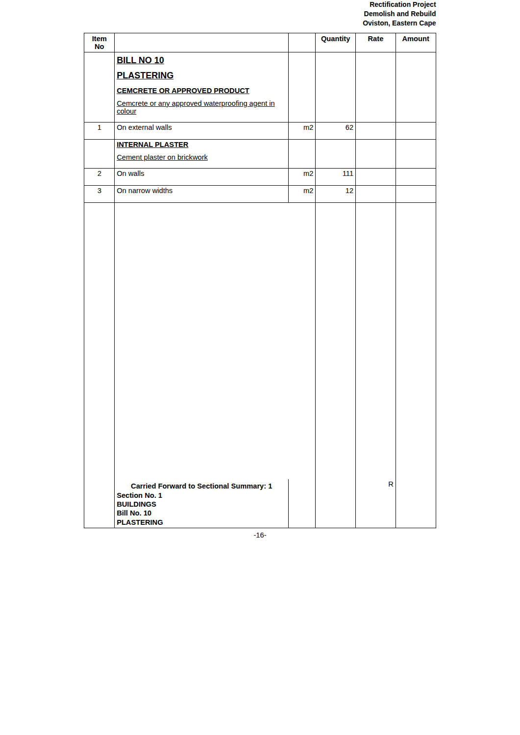Rectification Project
Demolish and Rebuild
Oviston, Eastern Cape
| Item No | | | Quantity | Rate | Amount |
| --- | --- | --- | --- | --- | --- |
| | BILL NO 10 PLASTERING CEMCRETE OR APPROVED PRODUCT Cemcrete or any approved waterproofing agent in colour | | | | |
| 1 | On external walls | m2 | 62 | | |
| | INTERNAL PLASTER Cement plaster on brickwork | | | | |
| 2 | On walls | m2 | 111 | | |
| 3 | On narrow widths | m2 | 12 | | |
| | Carried Forward to Sectional Summary: 1 Section No. 1 BUILDINGS Bill No. 10 PLASTERING | | | R | |
-16-